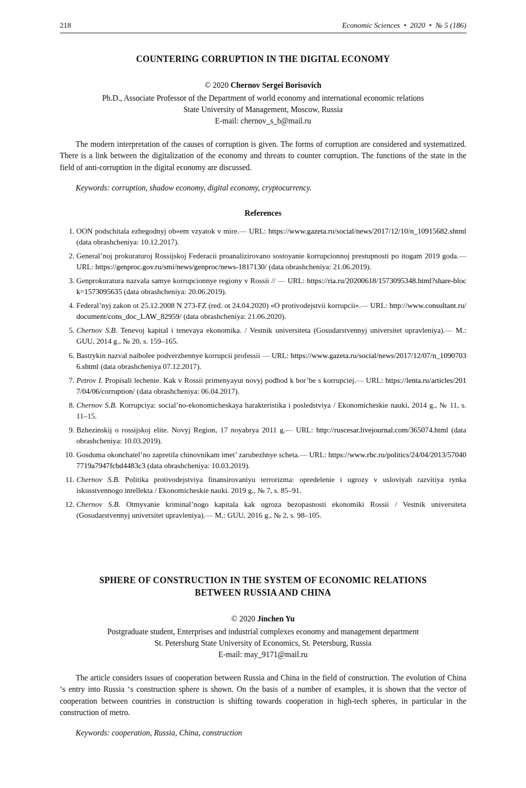218 Economic Sciences • 2020 • № 5 (186)
Countering corruption in the digital economy
© 2020 Chernov Sergei Borisovich
Ph.D., Associate Professor of the Department of world economy and international economic relations
State University of Management, Moscow, Russia
E-mail: chernov_s_b@mail.ru
The modern interpretation of the causes of corruption is given. The forms of corruption are considered and systematized. There is a link between the digitalization of the economy and threats to counter corruption. The functions of the state in the field of anti-corruption in the digital economy are discussed.
Keywords: corruption, shadow economy, digital economy, cryptocurrency.
References
OON podschitala ezhegodnyj ob»em vzyatok v mire.— URL: https://www.gazeta.ru/social/news/2017/12/10/n_10915682.shtml (data obrashcheniya: 10.12.2017).
General’noj prokuraturoj Rossijskoj Federacii proanalizirovano sostoyanie korrupcionnoj prestupnosti po itogam 2019 goda.— URL: https://genproc.gov.ru/smi/news/genproc/news-1817130/ (data obrashcheniya: 21.06.2019).
Genprokuratura nazvala samye korrupcionnye regiony v Rossii // — URL: https://ria.ru/20200618/1573095348.html?share-block=1573095635 (data obrashcheniya: 20.06.2019).
Federal’nyj zakon ot 25.12.2008 N 273-FZ (red. ot 24.04.2020) «O protivodejstvii korrupcii».— URL: http://www.consultant.ru/document/cons_doc_LAW_82959/ (data obrashcheniya: 21.06.2020).
Chernov S.B. Tenevoj kapital i tenevaya ekonomika. / Vestnik universiteta (Gosudarstvennyj universitet upravleniya).— M.: GUU, 2014 g., № 20, s. 159–165.
Bastrykin nazval naibolee podverzhennye korrupcii professii — URL: https://www.gazeta.ru/social/news/2017/12/07/n_10907036.shtml (data obrashcheniya 07.12.2017).
Petrov I. Propisali lechenie. Kak v Rossii primenyayut novyj podhod k bor’be s korrupciej.— URL: https://lenta.ru/articles/2017/04/06/corruption/ (data obrashcheniya: 06.04.2017).
Chernov S.B. Korrupciya: social’no-ekonomicheskaya harakteristika i posledstviya / Ekonomicheskie nauki, 2014 g., № 11, s. 11–15.
Bzhezinskij o rossijskoj elite. Novyj Region, 17 noyabrya 2011 g.— URL: http://ruscesar.livejournal.com/365074.html (data obrashcheniya: 10.03.2019).
Gosduma okonchatel’no zapretila chinovnikam imet’ zarubezhnye scheta.— URL: https://www.rbc.ru/politics/24/04/2013/570407719a7947fcbd4483c3 (data obrashcheniya: 10.03.2019).
Chernov S.B. Politika protivodejstviya finansirovaniyu terrorizma: opredelenie i ugrozy v usloviyah razvitiya rynka iskusstvennogo intellekta / Ekonomicheskie nauki. 2019 g., № 7, s. 85–91.
Chernov S.B. Otmyvanie kriminal’nogo kapitala kak ugroza bezopasnosti ekonomiki Rossii / Vestnik universiteta (Gosudarstvennyj universitet upravleniya).— M.: GUU, 2016 g., № 2, s. 98–105.
Sphere of construction in the system of economic relations
between Russia and China
© 2020 Jinchen Yu
Postgraduate student, Enterprises and industrial complexes economy and management department
St. Petersburg State University of Economics, St. Petersburg, Russia
E-mail: may_9171@mail.ru
The article considers issues of cooperation between Russia and China in the field of construction. The evolution of China ‘s entry into Russia ‘s construction sphere is shown. On the basis of a number of examples, it is shown that the vector of cooperation between countries in construction is shifting towards cooperation in high-tech spheres, in particular in the construction of metro.
Keywords: cooperation, Russia, China, construction